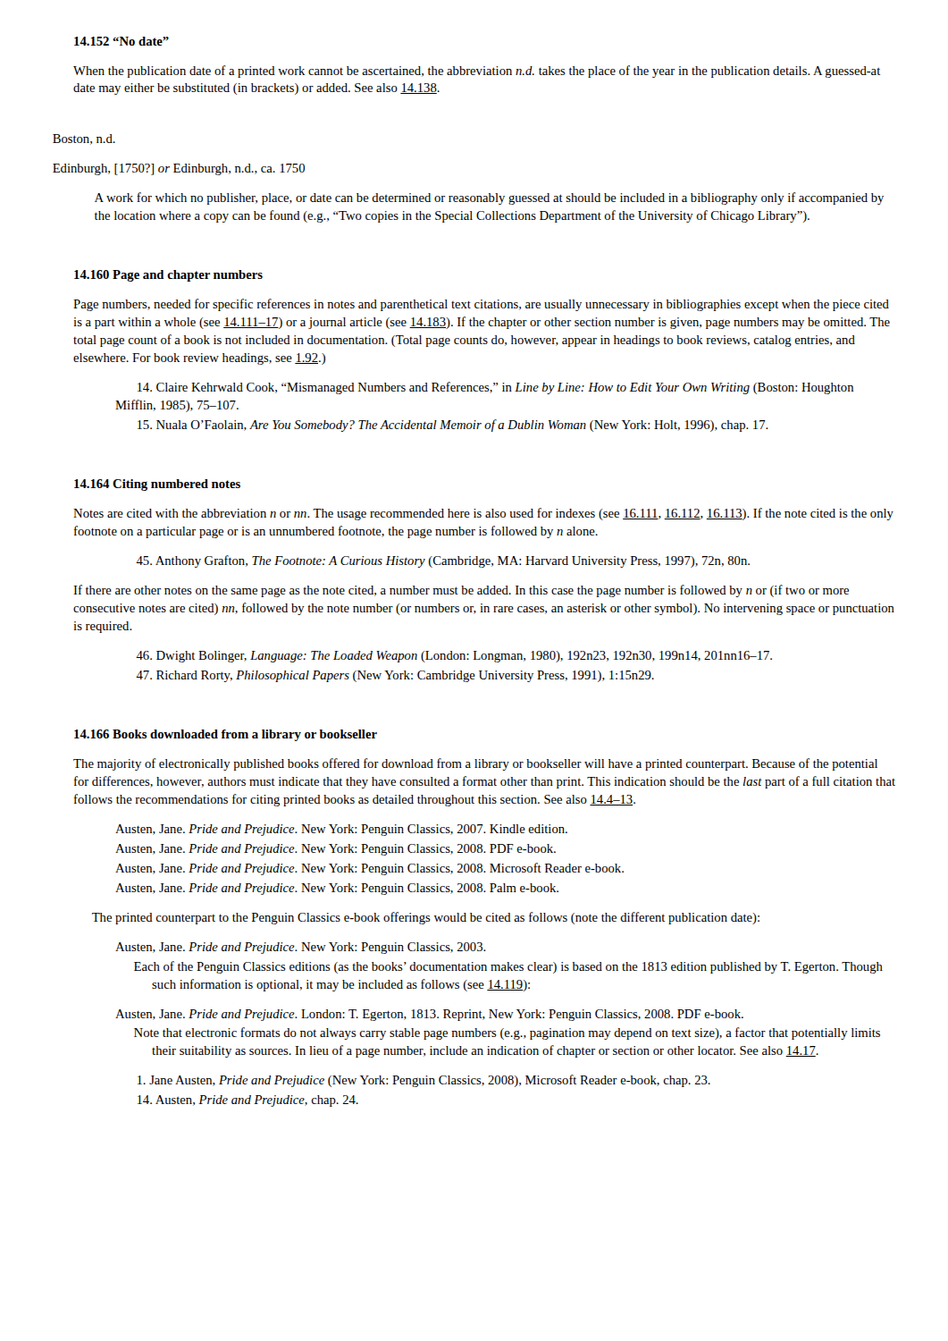14.152 “No date”
When the publication date of a printed work cannot be ascertained, the abbreviation n.d. takes the place of the year in the publication details. A guessed-at date may either be substituted (in brackets) or added. See also 14.138.
Boston, n.d.
Edinburgh, [1750?] or Edinburgh, n.d., ca. 1750
A work for which no publisher, place, or date can be determined or reasonably guessed at should be included in a bibliography only if accompanied by the location where a copy can be found (e.g., “Two copies in the Special Collections Department of the University of Chicago Library”).
14.160 Page and chapter numbers
Page numbers, needed for specific references in notes and parenthetical text citations, are usually unnecessary in bibliographies except when the piece cited is a part within a whole (see 14.111–17) or a journal article (see 14.183). If the chapter or other section number is given, page numbers may be omitted. The total page count of a book is not included in documentation. (Total page counts do, however, appear in headings to book reviews, catalog entries, and elsewhere. For book review headings, see 1.92.)
14. Claire Kehrwald Cook, “Mismanaged Numbers and References,” in Line by Line: How to Edit Your Own Writing (Boston: Houghton Mifflin, 1985), 75–107.
15. Nuala O’Faolain, Are You Somebody? The Accidental Memoir of a Dublin Woman (New York: Holt, 1996), chap. 17.
14.164 Citing numbered notes
Notes are cited with the abbreviation n or nn. The usage recommended here is also used for indexes (see 16.111, 16.112, 16.113). If the note cited is the only footnote on a particular page or is an unnumbered footnote, the page number is followed by n alone.
45. Anthony Grafton, The Footnote: A Curious History (Cambridge, MA: Harvard University Press, 1997), 72n, 80n.
If there are other notes on the same page as the note cited, a number must be added. In this case the page number is followed by n or (if two or more consecutive notes are cited) nn, followed by the note number (or numbers or, in rare cases, an asterisk or other symbol). No intervening space or punctuation is required.
46. Dwight Bolinger, Language: The Loaded Weapon (London: Longman, 1980), 192n23, 192n30, 199n14, 201nn16–17.
47. Richard Rorty, Philosophical Papers (New York: Cambridge University Press, 1991), 1:15n29.
14.166 Books downloaded from a library or bookseller
The majority of electronically published books offered for download from a library or bookseller will have a printed counterpart. Because of the potential for differences, however, authors must indicate that they have consulted a format other than print. This indication should be the last part of a full citation that follows the recommendations for citing printed books as detailed throughout this section. See also 14.4–13.
Austen, Jane. Pride and Prejudice. New York: Penguin Classics, 2007. Kindle edition.
Austen, Jane. Pride and Prejudice. New York: Penguin Classics, 2008. PDF e-book.
Austen, Jane. Pride and Prejudice. New York: Penguin Classics, 2008. Microsoft Reader e-book.
Austen, Jane. Pride and Prejudice. New York: Penguin Classics, 2008. Palm e-book.
The printed counterpart to the Penguin Classics e-book offerings would be cited as follows (note the different publication date):
Austen, Jane. Pride and Prejudice. New York: Penguin Classics, 2003.
Each of the Penguin Classics editions (as the books’ documentation makes clear) is based on the 1813 edition published by T. Egerton. Though such information is optional, it may be included as follows (see 14.119):
Austen, Jane. Pride and Prejudice. London: T. Egerton, 1813. Reprint, New York: Penguin Classics, 2008. PDF e-book.
Note that electronic formats do not always carry stable page numbers (e.g., pagination may depend on text size), a factor that potentially limits their suitability as sources. In lieu of a page number, include an indication of chapter or section or other locator. See also 14.17.
1. Jane Austen, Pride and Prejudice (New York: Penguin Classics, 2008), Microsoft Reader e-book, chap. 23.
14. Austen, Pride and Prejudice, chap. 24.